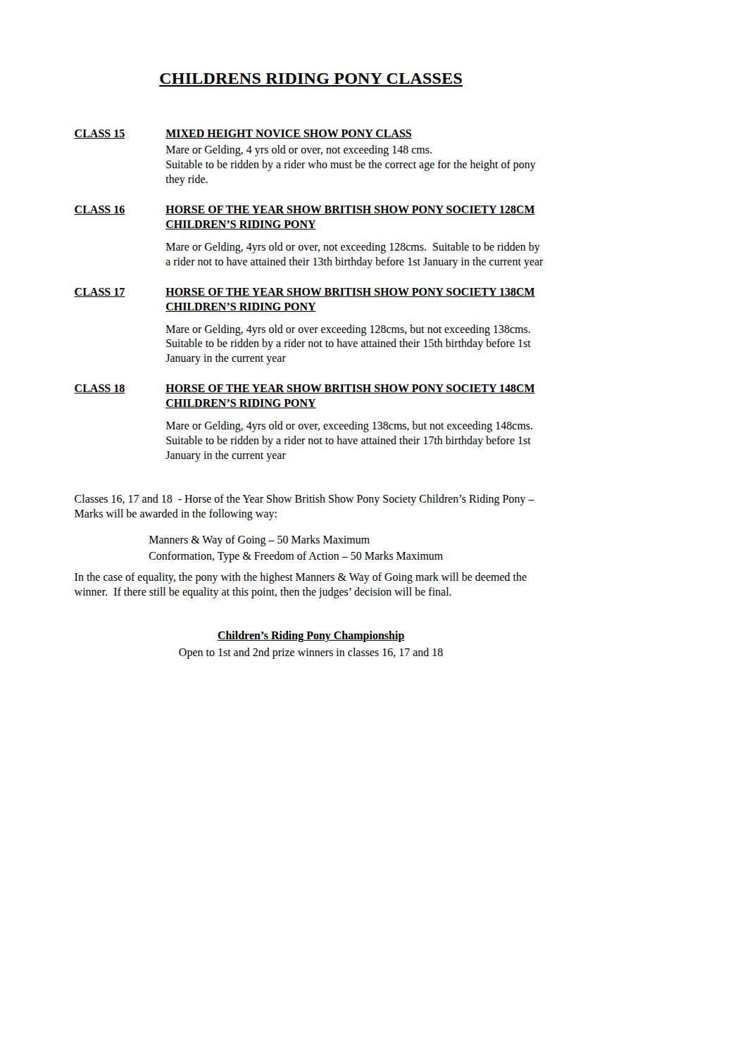CHILDRENS RIDING PONY CLASSES
| CLASS 15 | MIXED HEIGHT NOVICE SHOW PONY CLASS Mare or Gelding, 4 yrs old or over, not exceeding 148 cms. Suitable to be ridden by a rider who must be the correct age for the height of pony they ride. |
| CLASS 16 | HORSE OF THE YEAR SHOW BRITISH SHOW PONY SOCIETY 128CM CHILDREN’S RIDING PONY Mare or Gelding, 4yrs old or over, not exceeding 128cms. Suitable to be ridden by a rider not to have attained their 13th birthday before 1st January in the current year |
| CLASS 17 | HORSE OF THE YEAR SHOW BRITISH SHOW PONY SOCIETY 138CM CHILDREN’S RIDING PONY Mare or Gelding, 4yrs old or over exceeding 128cms, but not exceeding 138cms. Suitable to be ridden by a rider not to have attained their 15th birthday before 1st January in the current year |
| CLASS 18 | HORSE OF THE YEAR SHOW BRITISH SHOW PONY SOCIETY 148CM CHILDREN’S RIDING PONY Mare or Gelding, 4yrs old or over, exceeding 138cms, but not exceeding 148cms. Suitable to be ridden by a rider not to have attained their 17th birthday before 1st January in the current year |
Classes 16, 17 and 18 - Horse of the Year Show British Show Pony Society Children’s Riding Pony – Marks will be awarded in the following way:
Manners & Way of Going – 50 Marks Maximum
Conformation, Type & Freedom of Action – 50 Marks Maximum
In the case of equality, the pony with the highest Manners & Way of Going mark will be deemed the winner. If there still be equality at this point, then the judges’ decision will be final.
Children’s Riding Pony Championship Open to 1st and 2nd prize winners in classes 16, 17 and 18